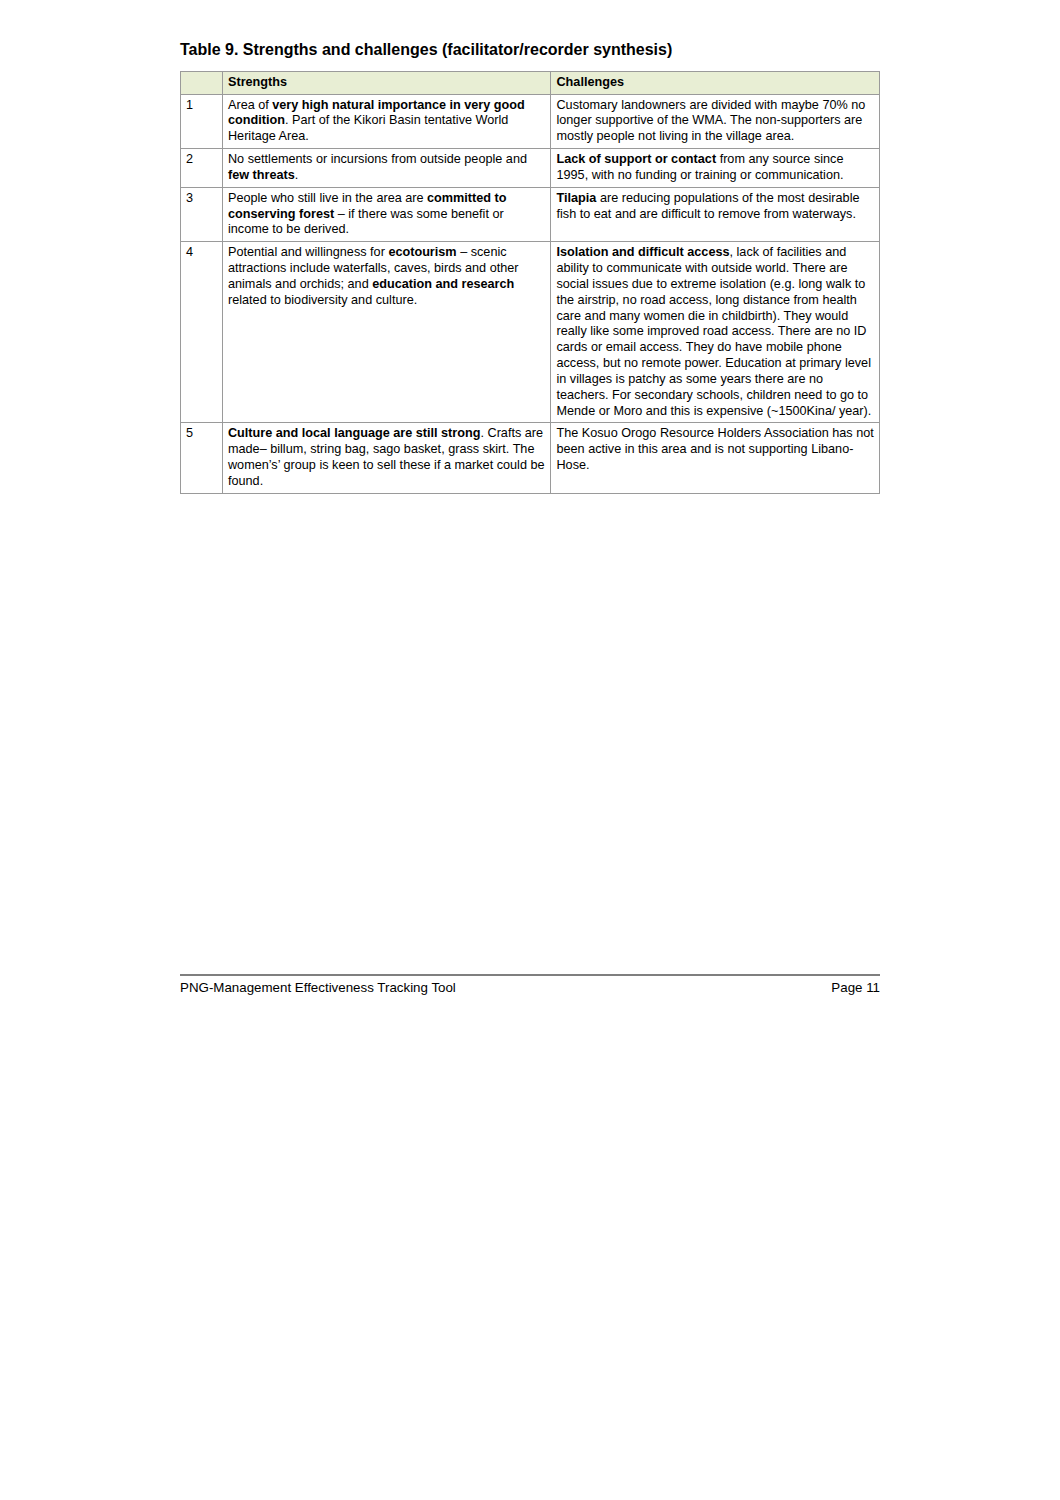Table 9. Strengths and challenges (facilitator/recorder synthesis)
| | Strengths | Challenges |
| --- | --- | --- |
| 1 | Area of very high natural importance in very good condition . Part of the Kikori Basin tentative World Heritage Area. | Customary landowners are divided with maybe 70% no longer supportive of the WMA. The non-supporters are mostly people not living in the village area. |
| 2 | No settlements or incursions from outside people and few threats . | Lack of support or contact from any source since 1995, with no funding or training or communication. |
| 3 | People who still live in the area are committed to conserving forest – if there was some benefit or income to be derived. | Tilapia are reducing populations of the most desirable fish to eat and are difficult to remove from waterways. |
| 4 | Potential and willingness for ecotourism – scenic attractions include waterfalls, caves, birds and other animals and orchids; and education and research related to biodiversity and culture. | Isolation and difficult access , lack of facilities and ability to communicate with outside world. There are social issues due to extreme isolation (e.g. long walk to the airstrip, no road access, long distance from health care and many women die in childbirth). They would really like some improved road access. There are no ID cards or email access. They do have mobile phone access, but no remote power. Education at primary level in villages is patchy as some years there are no teachers. For secondary schools, children need to go to Mende or Moro and this is expensive (~1500Kina/ year). |
| 5 | Culture and local language are still strong . Crafts are made– billum, string bag, sago basket, grass skirt. The women’s’ group is keen to sell these if a market could be found. | The Kosuo Orogo Resource Holders Association has not been active in this area and is not supporting Libano-Hose. |
PNG-Management Effectiveness Tracking Tool Page 11